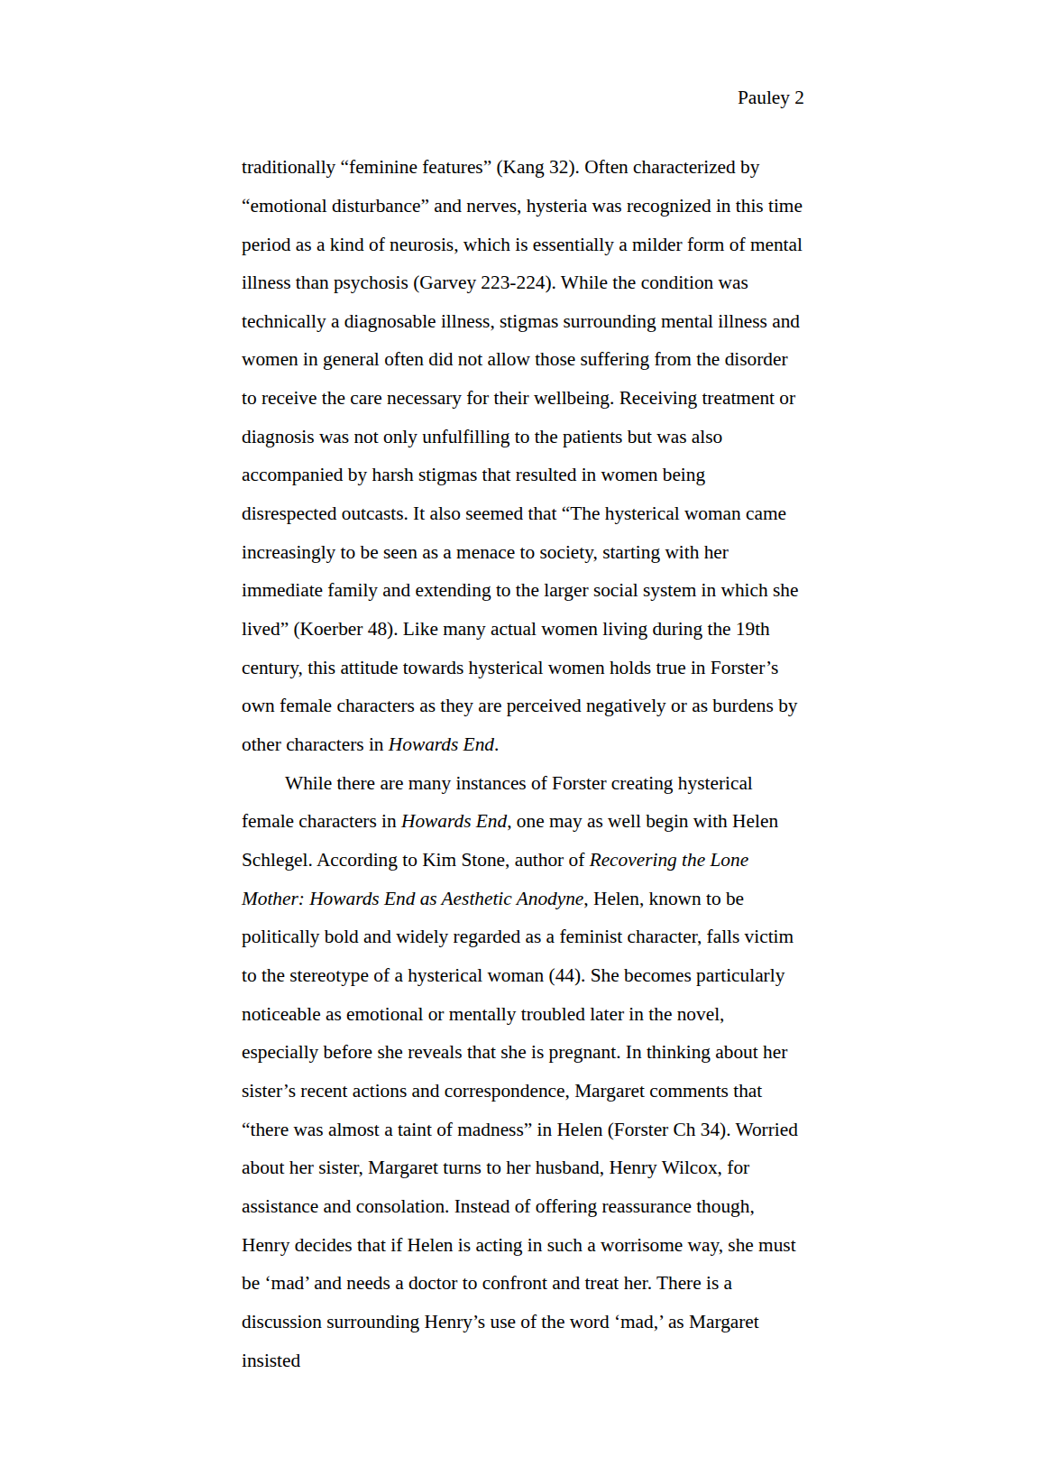Pauley 2
traditionally “feminine features” (Kang 32). Often characterized by “emotional disturbance” and nerves, hysteria was recognized in this time period as a kind of neurosis, which is essentially a milder form of mental illness than psychosis (Garvey 223-224). While the condition was technically a diagnosable illness, stigmas surrounding mental illness and women in general often did not allow those suffering from the disorder to receive the care necessary for their wellbeing. Receiving treatment or diagnosis was not only unfulfilling to the patients but was also accompanied by harsh stigmas that resulted in women being disrespected outcasts. It also seemed that “The hysterical woman came increasingly to be seen as a menace to society, starting with her immediate family and extending to the larger social system in which she lived” (Koerber 48). Like many actual women living during the 19th century, this attitude towards hysterical women holds true in Forster’s own female characters as they are perceived negatively or as burdens by other characters in Howards End.
While there are many instances of Forster creating hysterical female characters in Howards End, one may as well begin with Helen Schlegel. According to Kim Stone, author of Recovering the Lone Mother: Howards End as Aesthetic Anodyne, Helen, known to be politically bold and widely regarded as a feminist character, falls victim to the stereotype of a hysterical woman (44). She becomes particularly noticeable as emotional or mentally troubled later in the novel, especially before she reveals that she is pregnant. In thinking about her sister’s recent actions and correspondence, Margaret comments that “there was almost a taint of madness” in Helen (Forster Ch 34). Worried about her sister, Margaret turns to her husband, Henry Wilcox, for assistance and consolation. Instead of offering reassurance though, Henry decides that if Helen is acting in such a worrisome way, she must be ‘mad’ and needs a doctor to confront and treat her. There is a discussion surrounding Henry’s use of the word ‘mad,’ as Margaret insisted